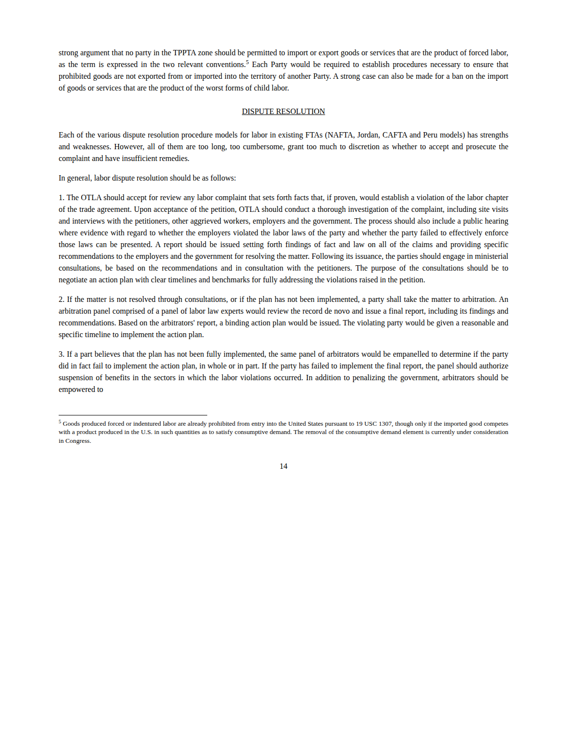strong argument that no party in the TPPTA zone should be permitted to import or export goods or services that are the product of forced labor, as the term is expressed in the two relevant conventions.5 Each Party would be required to establish procedures necessary to ensure that prohibited goods are not exported from or imported into the territory of another Party. A strong case can also be made for a ban on the import of goods or services that are the product of the worst forms of child labor.
DISPUTE RESOLUTION
Each of the various dispute resolution procedure models for labor in existing FTAs (NAFTA, Jordan, CAFTA and Peru models) has strengths and weaknesses. However, all of them are too long, too cumbersome, grant too much to discretion as whether to accept and prosecute the complaint and have insufficient remedies.
In general, labor dispute resolution should be as follows:
1. The OTLA should accept for review any labor complaint that sets forth facts that, if proven, would establish a violation of the labor chapter of the trade agreement. Upon acceptance of the petition, OTLA should conduct a thorough investigation of the complaint, including site visits and interviews with the petitioners, other aggrieved workers, employers and the government. The process should also include a public hearing where evidence with regard to whether the employers violated the labor laws of the party and whether the party failed to effectively enforce those laws can be presented. A report should be issued setting forth findings of fact and law on all of the claims and providing specific recommendations to the employers and the government for resolving the matter. Following its issuance, the parties should engage in ministerial consultations, be based on the recommendations and in consultation with the petitioners. The purpose of the consultations should be to negotiate an action plan with clear timelines and benchmarks for fully addressing the violations raised in the petition.
2. If the matter is not resolved through consultations, or if the plan has not been implemented, a party shall take the matter to arbitration. An arbitration panel comprised of a panel of labor law experts would review the record de novo and issue a final report, including its findings and recommendations. Based on the arbitrators' report, a binding action plan would be issued. The violating party would be given a reasonable and specific timeline to implement the action plan.
3. If a part believes that the plan has not been fully implemented, the same panel of arbitrators would be empanelled to determine if the party did in fact fail to implement the action plan, in whole or in part. If the party has failed to implement the final report, the panel should authorize suspension of benefits in the sectors in which the labor violations occurred. In addition to penalizing the government, arbitrators should be empowered to
5 Goods produced forced or indentured labor are already prohibited from entry into the United States pursuant to 19 USC 1307, though only if the imported good competes with a product produced in the U.S. in such quantities as to satisfy consumptive demand. The removal of the consumptive demand element is currently under consideration in Congress.
14